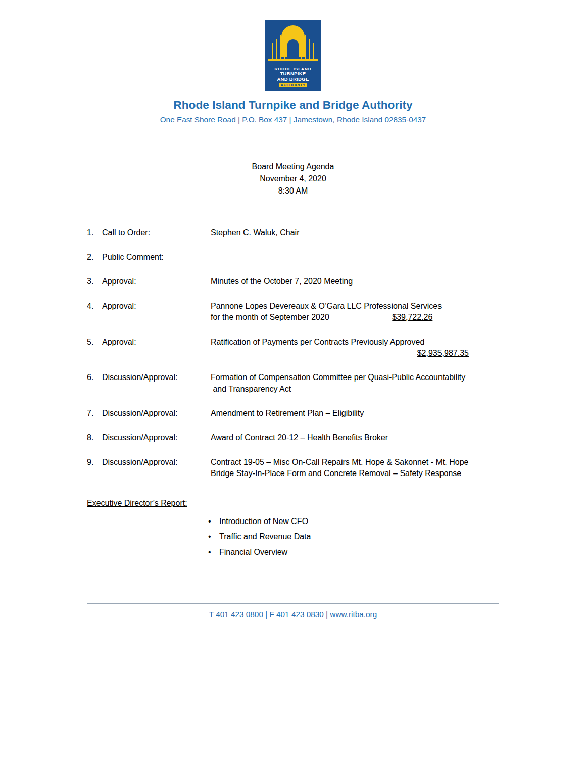RHODE ISLAND
TURNPIKE
AND BRIDGE
AUTHORITY
Rhode Island Turnpike and Bridge Authority
One East Shore Road | P.O. Box 437 | Jamestown, Rhode Island 02835-0437
Board Meeting Agenda
November 4, 2020
8:30 AM
| 1. | Call to Order: | Stephen C. Waluk, Chair |
| 2. | Public Comment: | |
| 3. | Approval: | Minutes of the October 7, 2020 Meeting |
| 4. | Approval: | Pannone Lopes Devereaux & O’Gara LLC Professional Services for the month of September 2020 $39,722.26 |
| 5. | Approval: | Ratification of Payments per Contracts Previously Approved $2,935,987.35 |
| 6. | Discussion/Approval: | Formation of Compensation Committee per Quasi-Public Accountability and Transparency Act |
| 7. | Discussion/Approval: | Amendment to Retirement Plan – Eligibility |
| 8. | Discussion/Approval: | Award of Contract 20-12 – Health Benefits Broker |
| 9. | Discussion/Approval: | Contract 19-05 – Misc On-Call Repairs Mt. Hope & Sakonnet - Mt. Hope Bridge Stay-In-Place Form and Concrete Removal – Safety Response |
Executive Director’s Report:
Introduction of New CFO
Traffic and Revenue Data
Financial Overview
T 401 423 0800 | F 401 423 0830 | www.ritba.org